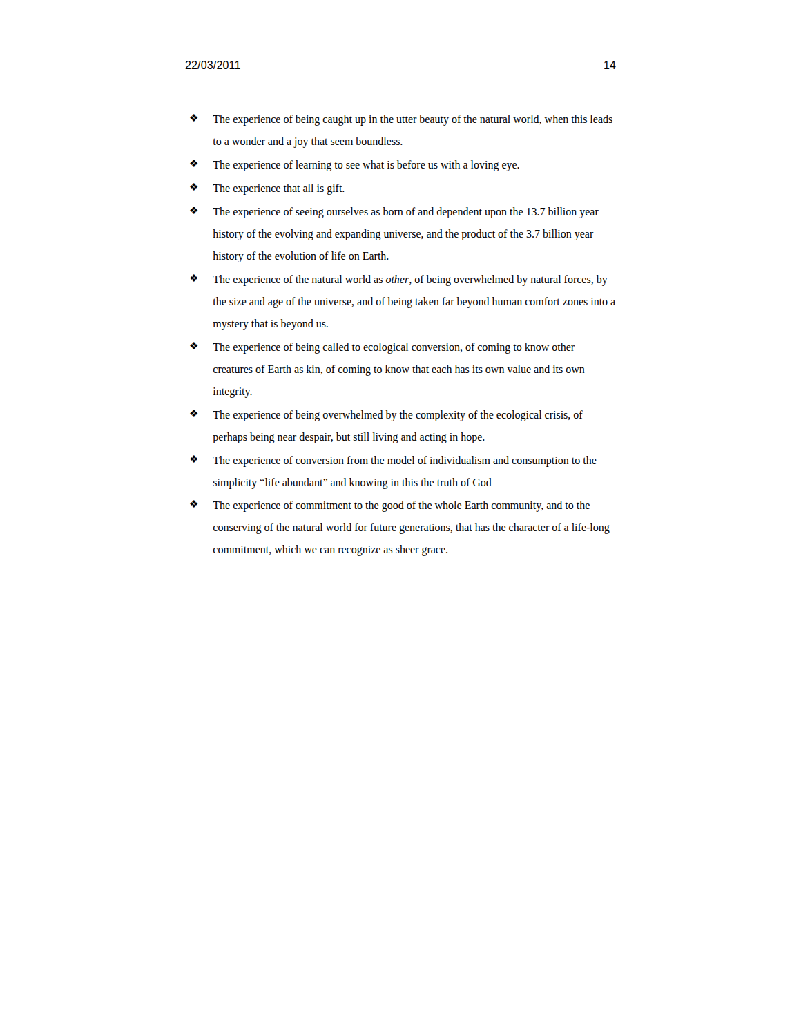22/03/2011 14
The experience of being caught up in the utter beauty of the natural world, when this leads to a wonder and a joy that seem boundless.
The experience of learning to see what is before us with a loving eye.
The experience that all is gift.
The experience of seeing ourselves as born of and dependent upon the 13.7 billion year history of the evolving and expanding universe, and the product of the 3.7 billion year history of the evolution of life on Earth.
The experience of the natural world as other, of being overwhelmed by natural forces, by the size and age of the universe, and of being taken far beyond human comfort zones into a mystery that is beyond us.
The experience of being called to ecological conversion, of coming to know other creatures of Earth as kin, of coming to know that each has its own value and its own integrity.
The experience of being overwhelmed by the complexity of the ecological crisis, of perhaps being near despair, but still living and acting in hope.
The experience of conversion from the model of individualism and consumption to the simplicity “life abundant” and knowing in this the truth of God
The experience of commitment to the good of the whole Earth community, and to the conserving of the natural world for future generations, that has the character of a life-long commitment, which we can recognize as sheer grace.